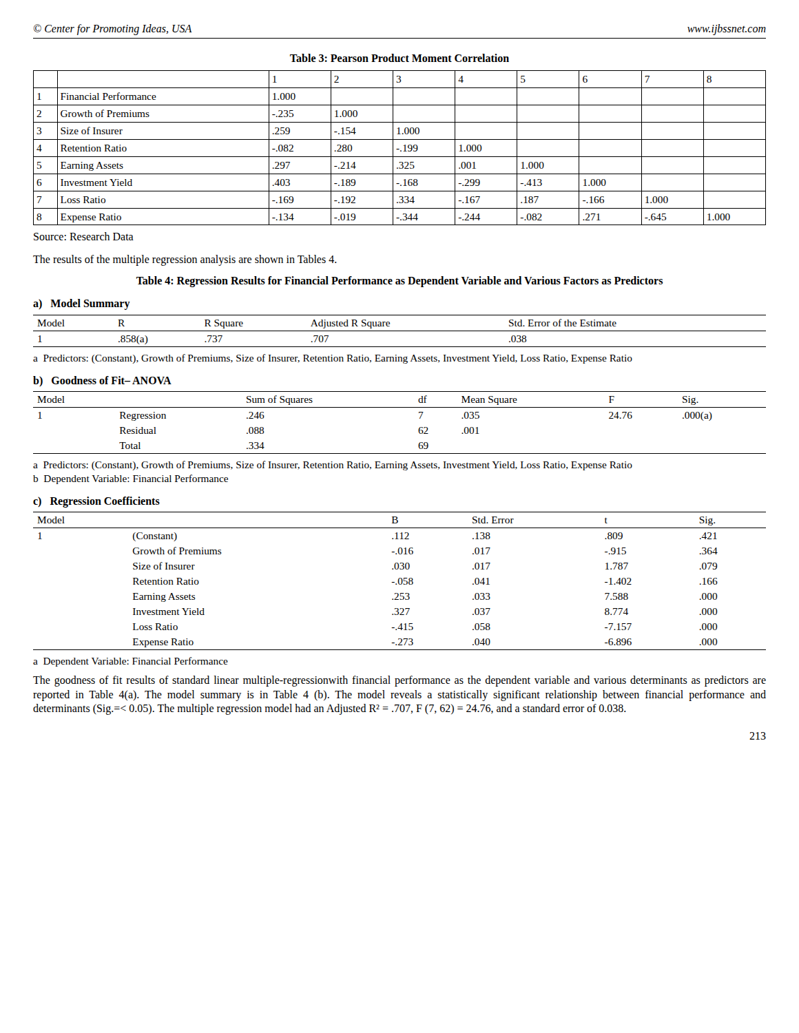© Center for Promoting Ideas, USA www.ijbssnet.com
Table 3: Pearson Product Moment Correlation
| | | 1 | 2 | 3 | 4 | 5 | 6 | 7 | 8 |
| 1 | Financial Performance | 1.000 | | | | | | | |
| 2 | Growth of Premiums | -.235 | 1.000 | | | | | | |
| 3 | Size of Insurer | .259 | -.154 | 1.000 | | | | | |
| 4 | Retention Ratio | -.082 | .280 | -.199 | 1.000 | | | | |
| 5 | Earning Assets | .297 | -.214 | .325 | .001 | 1.000 | | | |
| 6 | Investment Yield | .403 | -.189 | -.168 | -.299 | -.413 | 1.000 | | |
| 7 | Loss Ratio | -.169 | -.192 | .334 | -.167 | .187 | -.166 | 1.000 | |
| 8 | Expense Ratio | -.134 | -.019 | -.344 | -.244 | -.082 | .271 | -.645 | 1.000 |
Source: Research Data
The results of the multiple regression analysis are shown in Tables 4.
Table 4: Regression Results for Financial Performance as Dependent Variable and Various Factors as Predictors
a) Model Summary
| Model | R | R Square | Adjusted R Square | Std. Error of the Estimate |
| --- | --- | --- | --- | --- |
| 1 | .858(a) | .737 | .707 | .038 |
a Predictors: (Constant), Growth of Premiums, Size of Insurer, Retention Ratio, Earning Assets, Investment Yield, Loss Ratio, Expense Ratio
b) Goodness of Fit– ANOVA
| Model | | Sum of Squares | df | Mean Square | F | Sig. |
| --- | --- | --- | --- | --- | --- | --- |
| 1 | Regression | .246 | 7 | .035 | 24.76 | .000(a) |
| | Residual | .088 | 62 | .001 | | |
| | Total | .334 | 69 | | | |
a Predictors: (Constant), Growth of Premiums, Size of Insurer, Retention Ratio, Earning Assets, Investment Yield, Loss Ratio, Expense Ratio
b Dependent Variable: Financial Performance
c) Regression Coefficients
| Model | | B | Std. Error | t | Sig. |
| --- | --- | --- | --- | --- | --- |
| 1 | (Constant) | .112 | .138 | .809 | .421 |
| | Growth of Premiums | -.016 | .017 | -.915 | .364 |
| | Size of Insurer | .030 | .017 | 1.787 | .079 |
| | Retention Ratio | -.058 | .041 | -1.402 | .166 |
| | Earning Assets | .253 | .033 | 7.588 | .000 |
| | Investment Yield | .327 | .037 | 8.774 | .000 |
| | Loss Ratio | -.415 | .058 | -7.157 | .000 |
| | Expense Ratio | -.273 | .040 | -6.896 | .000 |
a Dependent Variable: Financial Performance
The goodness of fit results of standard linear multiple-regressionwith financial performance as the dependent variable and various determinants as predictors are reported in Table 4(a). The model summary is in Table 4 (b). The model reveals a statistically significant relationship between financial performance and determinants (Sig.=< 0.05). The multiple regression model had an Adjusted R² = .707, F (7, 62) = 24.76, and a standard error of 0.038.
213